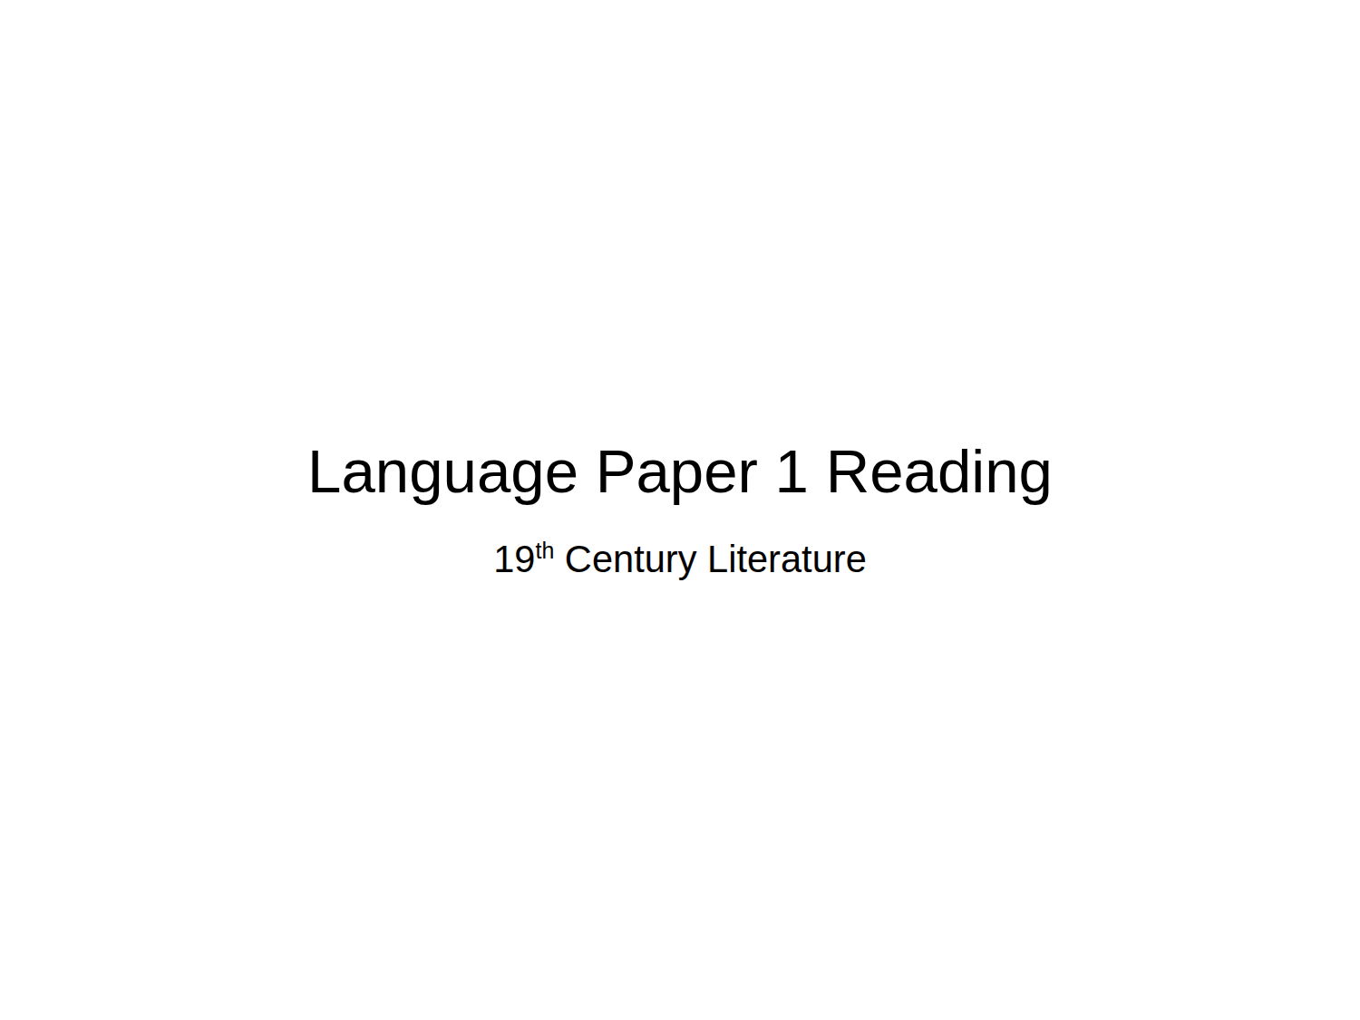Language Paper 1 Reading
19th Century Literature